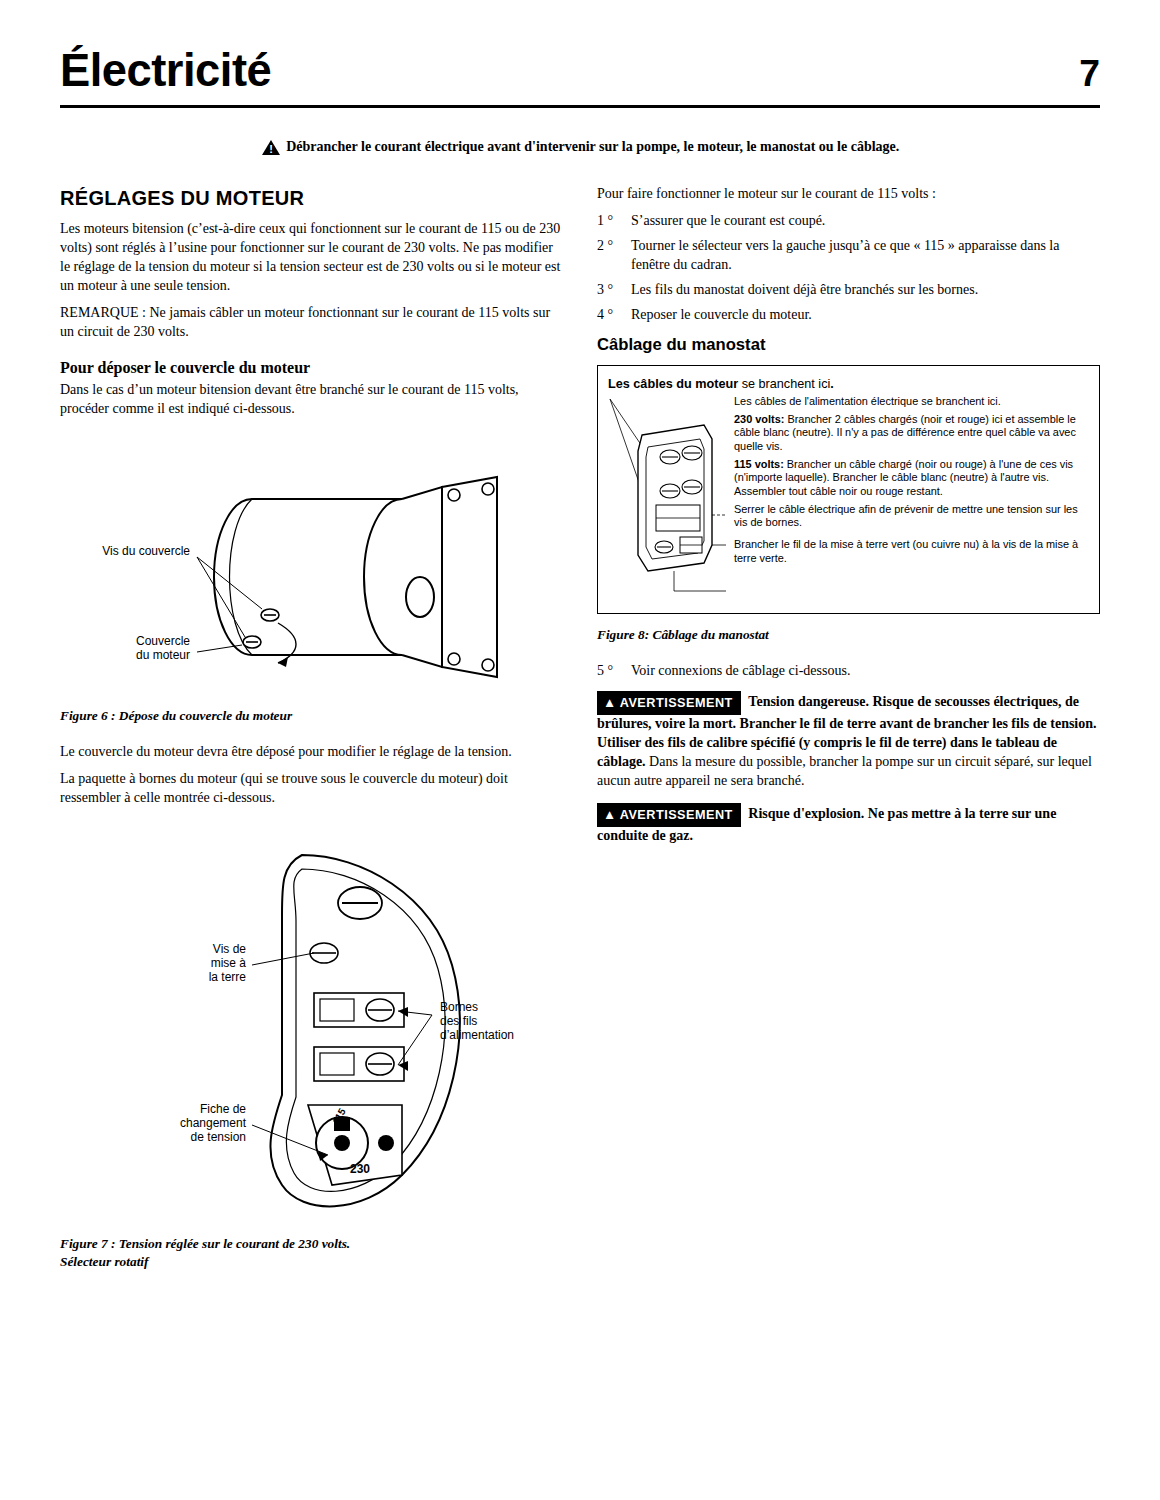Électricité
7
! Débrancher le courant électrique avant d'intervenir sur la pompe, le moteur, le manostat ou le câblage.
RÉGLAGES DU MOTEUR
Les moteurs bitension (c’est-à-dire ceux qui fonctionnent sur le courant de 115 ou de 230 volts) sont réglés à l’usine pour fonctionner sur le courant de 230 volts. Ne pas modifier le réglage de la tension du moteur si la tension secteur est de 230 volts ou si le moteur est un moteur à une seule tension.
REMARQUE : Ne jamais câbler un moteur fonctionnant sur le courant de 115 volts sur un circuit de 230 volts.
Pour déposer le couvercle du moteur
Dans le cas d’un moteur bitension devant être branché sur le courant de 115 volts, procéder comme il est indiqué ci-dessous.
Vis du couvercle Couvercle du moteur
Figure 6 : Dépose du couvercle du moteur
Le couvercle du moteur devra être déposé pour modifier le réglage de la tension.
La paquette à bornes du moteur (qui se trouve sous le couvercle du moteur) doit ressembler à celle montrée ci-dessous.
115 230 Vis de mise à la terre Fiche de changement de tension Bornes des fils d’alimentation
Figure 7 : Tension réglée sur le courant de 230 volts.
Sélecteur rotatif
Pour faire fonctionner le moteur sur le courant de 115 volts :
1 °S’assurer que le courant est coupé.
2 °Tourner le sélecteur vers la gauche jusqu’à ce que « 115 » apparaisse dans la fenêtre du cadran.
3 °Les fils du manostat doivent déjà être branchés sur les bornes.
4 °Reposer le couvercle du moteur.
Câblage du manostat
Les câbles du moteur se branchent ici.
Les câbles de l'alimentation électrique se branchent ici.
230 volts: Brancher 2 câbles chargés (noir et rouge) ici et assemble le câble blanc (neutre). Il n'y a pas de différence entre quel câble va avec quelle vis.
115 volts: Brancher un câble chargé (noir ou rouge) à l'une de ces vis (n'importe laquelle). Brancher le câble blanc (neutre) à l'autre vis. Assembler tout câble noir ou rouge restant.
Serrer le câble électrique afin de prévenir de mettre une tension sur les vis de bornes.
Brancher le fil de la mise à terre vert (ou cuivre nu) à la vis de la mise à terre verte.
Figure 8: Câblage du manostat
5 °Voir connexions de câblage ci-dessous.
▲AVERTISSEMENT Tension dangereuse. Risque de secousses électriques, de brûlures, voire la mort. Brancher le fil de terre avant de brancher les fils de tension. Utiliser des fils de calibre spécifié (y compris le fil de terre) dans le tableau de câblage. Dans la mesure du possible, brancher la pompe sur un circuit séparé, sur lequel aucun autre appareil ne sera branché.
▲AVERTISSEMENT Risque d'explosion. Ne pas mettre à la terre sur une conduite de gaz.